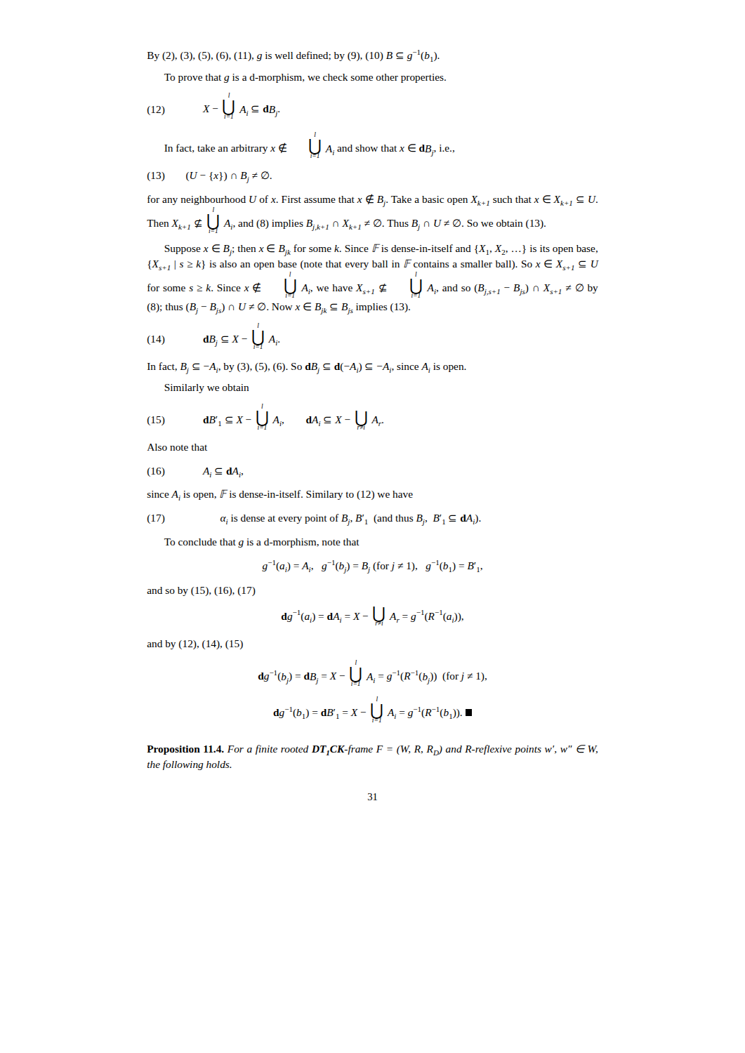By (2), (3), (5), (6), (11), g is well defined; by (9), (10) B ⊆ g−1(b1).
To prove that g is a d-morphism, we check some other properties.
(12)
X − l⋃i=1 Ai ⊆ dBj.
In fact, take an arbitrary x ∉ l⋃i=1 Ai and show that x ∈ dBj, i.e.,
(13)
(U − {x}) ∩ Bj ≠ ∅.
for any neighbourhood U of x. First assume that x ∉ Bj. Take a basic open Xk+1 such that x ∈ Xk+1 ⊆ U. Then Xk+1 ⊈ l⋃i=1 Ai, and (8) implies Bj,k+1 ∩ Xk+1 ≠ ∅. Thus Bj ∩ U ≠ ∅. So we obtain (13).
Suppose x ∈ Bj; then x ∈ Bjk for some k. Since 𝔽 is dense-in-itself and {X1, X2, …} is its open base, {Xs+1 | s ≥ k} is also an open base (note that every ball in 𝔽 contains a smaller ball). So x ∈ Xs+1 ⊆ U for some s ≥ k. Since x ∉ l⋃i=1 Ai, we have Xs+1 ⊈ l⋃i=1 Ai, and so (Bj,s+1 − Bjs) ∩ Xs+1 ≠ ∅ by (8); thus (Bj − Bjs) ∩ U ≠ ∅. Now x ∈ Bjk ⊆ Bjs implies (13).
(14)
dBj ⊆ X − l⋃i=1 Ai.
In fact, Bj ⊆ −Ai, by (3), (5), (6). So dBj ⊆ d(−Ai) ⊆ −Ai, since Ai is open.
Similarly we obtain
(15)
dB′1 ⊆ X − l⋃i=1 Ai, dAi ⊆ X − ⋃r≠i Ar.
Also note that
(16)
Ai ⊆ dAi,
since Ai is open, 𝔽 is dense-in-itself. Similary to (12) we have
(17)
αi is dense at every point of Bj, B′1 (and thus Bj, B′1 ⊆ dAi).
To conclude that g is a d-morphism, note that
g−1(ai) = Ai, g−1(bj) = Bj (for j ≠ 1), g−1(b1) = B′1,
and so by (15), (16), (17)
dg−1(ai) = dAi = X − ⋃r≠i Ar = g−1(R−1(ai)),
and by (12), (14), (15)
dg−1(bj) = dBj = X − l⋃i=1 Ai = g−1(R−1(bj)) (for j ≠ 1),
dg−1(b1) = dB′1 = X − l⋃i=1 Ai = g−1(R−1(b1)).
Proposition 11.4. For a finite rooted DT1CK-frame F = (W, R, RD) and R-reflexive points w′, w″ ∈ W, the following holds.
31